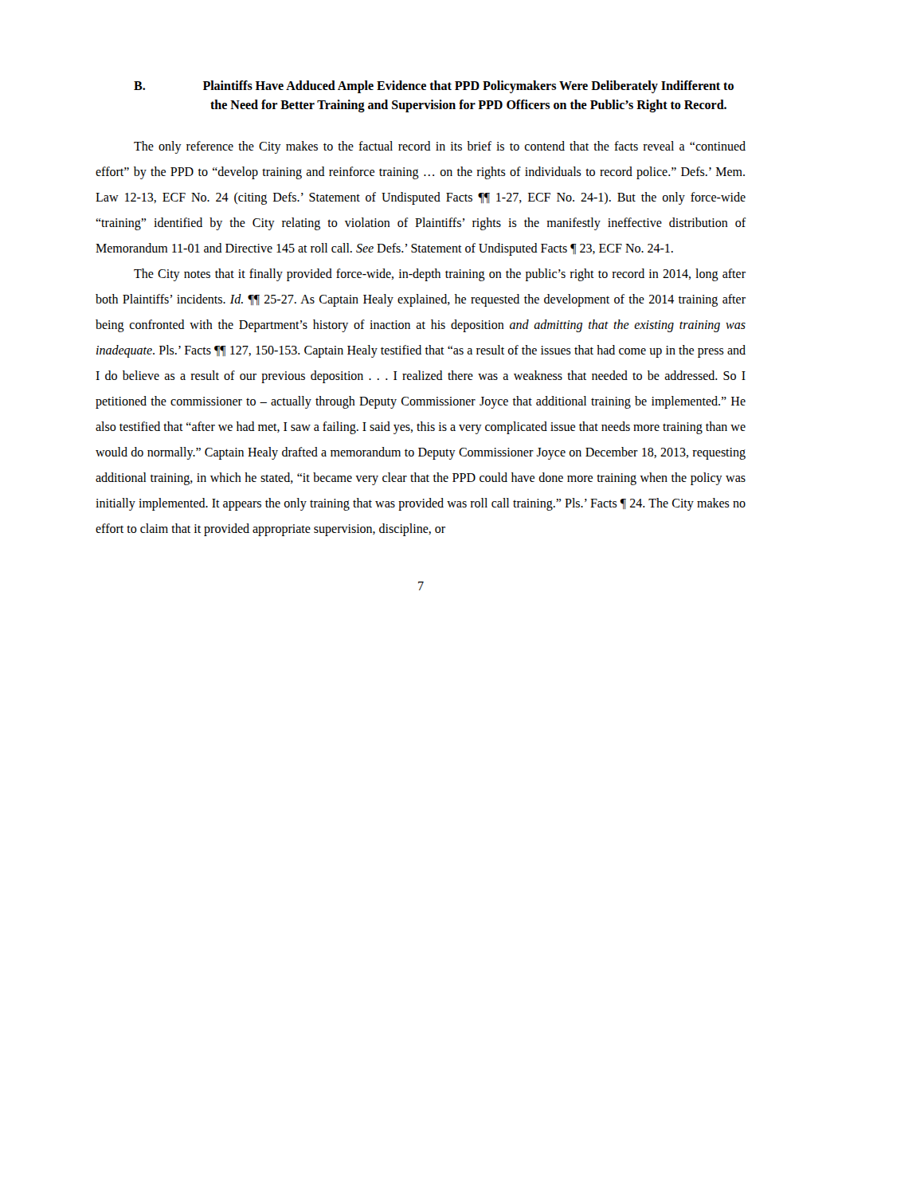B. Plaintiffs Have Adduced Ample Evidence that PPD Policymakers Were Deliberately Indifferent to the Need for Better Training and Supervision for PPD Officers on the Public’s Right to Record.
The only reference the City makes to the factual record in its brief is to contend that the facts reveal a “continued effort” by the PPD to “develop training and reinforce training … on the rights of individuals to record police.” Defs.’ Mem. Law 12-13, ECF No. 24 (citing Defs.’ Statement of Undisputed Facts ¶¶ 1-27, ECF No. 24-1). But the only force-wide “training” identified by the City relating to violation of Plaintiffs’ rights is the manifestly ineffective distribution of Memorandum 11-01 and Directive 145 at roll call. See Defs.’ Statement of Undisputed Facts ¶ 23, ECF No. 24-1.
The City notes that it finally provided force-wide, in-depth training on the public’s right to record in 2014, long after both Plaintiffs’ incidents. Id. ¶¶ 25-27. As Captain Healy explained, he requested the development of the 2014 training after being confronted with the Department’s history of inaction at his deposition and admitting that the existing training was inadequate. Pls.’ Facts ¶¶ 127, 150-153. Captain Healy testified that “as a result of the issues that had come up in the press and I do believe as a result of our previous deposition . . . I realized there was a weakness that needed to be addressed. So I petitioned the commissioner to – actually through Deputy Commissioner Joyce that additional training be implemented.” He also testified that “after we had met, I saw a failing. I said yes, this is a very complicated issue that needs more training than we would do normally.” Captain Healy drafted a memorandum to Deputy Commissioner Joyce on December 18, 2013, requesting additional training, in which he stated, “it became very clear that the PPD could have done more training when the policy was initially implemented. It appears the only training that was provided was roll call training.” Pls.’ Facts ¶ 24. The City makes no effort to claim that it provided appropriate supervision, discipline, or
7